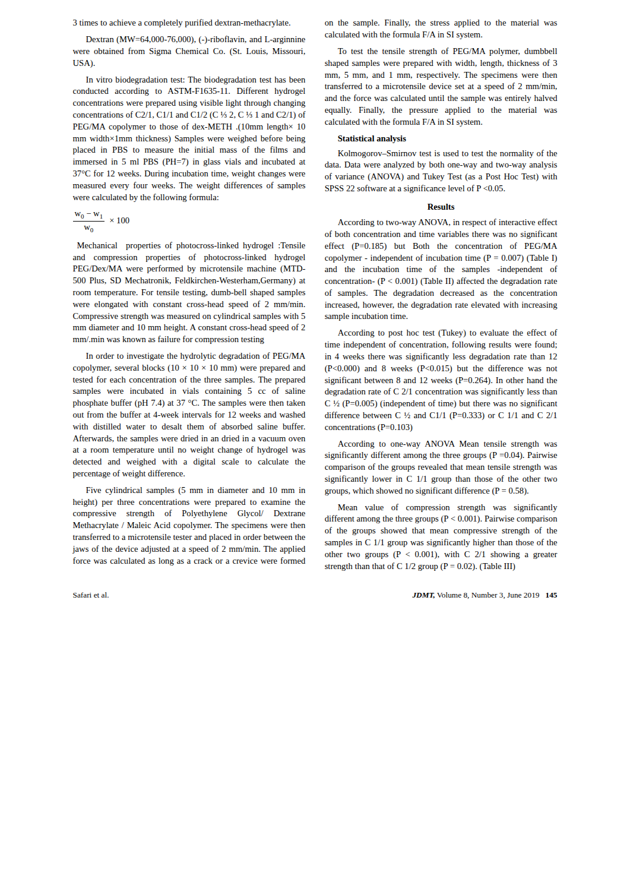3 times to achieve a completely purified dextran-methacrylate.
Dextran (MW=64,000-76,000), (-)-riboflavin, and L-arginnine were obtained from Sigma Chemical Co. (St. Louis, Missouri, USA).
In vitro biodegradation test: The biodegradation test has been conducted according to ASTM-F1635-11. Different hydrogel concentrations were prepared using visible light through changing concentrations of C2/1, C1/1 and C1/2 (C ⅓ 2, C ⅓ 1 and C2/1) of PEG/MA copolymer to those of dex-METH .(10mm length× 10 mm width×1mm thickness) Samples were weighed before being placed in PBS to measure the initial mass of the films and immersed in 5 ml PBS (PH=7) in glass vials and incubated at 37°C for 12 weeks. During incubation time, weight changes were measured every four weeks. The weight differences of samples were calculated by the following formula:
w0 − w1 w0 × 100
Mechanical properties of photocross-linked hydrogel :Tensile and compression properties of photocross-linked hydrogel PEG/Dex/MA were performed by microtensile machine (MTD-500 Plus, SD Mechatronik, Feldkirchen-Westerham,Germany) at room temperature. For tensile testing, dumb-bell shaped samples were elongated with constant cross-head speed of 2 mm/min. Compressive strength was measured on cylindrical samples with 5 mm diameter and 10 mm height. A constant cross-head speed of 2 mm/.min was known as failure for compression testing
In order to investigate the hydrolytic degradation of PEG/MA copolymer, several blocks (10 × 10 × 10 mm) were prepared and tested for each concentration of the three samples. The prepared samples were incubated in vials containing 5 cc of saline phosphate buffer (pH 7.4) at 37 °C. The samples were then taken out from the buffer at 4-week intervals for 12 weeks and washed with distilled water to desalt them of absorbed saline buffer. Afterwards, the samples were dried in an dried in a vacuum oven at a room temperature until no weight change of hydrogel was detected and weighed with a digital scale to calculate the percentage of weight difference.
Five cylindrical samples (5 mm in diameter and 10 mm in height) per three concentrations were prepared to examine the compressive strength of Polyethylene Glycol/ Dextrane Methacrylate / Maleic Acid copolymer. The specimens were then transferred to a microtensile tester and placed in order between the jaws of the device adjusted at a speed of 2 mm/min. The applied force was calculated as long as a crack or a crevice were formed on the sample. Finally, the stress applied to the material was calculated with the formula F/A in SI system.
To test the tensile strength of PEG/MA polymer, dumbbell shaped samples were prepared with width, length, thickness of 3 mm, 5 mm, and 1 mm, respectively. The specimens were then transferred to a microtensile device set at a speed of 2 mm/min, and the force was calculated until the sample was entirely halved equally. Finally, the pressure applied to the material was calculated with the formula F/A in SI system.
Statistical analysis
Kolmogorov–Smirnov test is used to test the normality of the data. Data were analyzed by both one-way and two-way analysis of variance (ANOVA) and Tukey Test (as a Post Hoc Test) with SPSS 22 software at a significance level of P <0.05.
Results
According to two-way ANOVA, in respect of interactive effect of both concentration and time variables there was no significant effect (P=0.185) but Both the concentration of PEG/MA copolymer - independent of incubation time (P = 0.007) (Table I) and the incubation time of the samples -independent of concentration- (P < 0.001) (Table II) affected the degradation rate of samples. The degradation decreased as the concentration increased, however, the degradation rate elevated with increasing sample incubation time.
According to post hoc test (Tukey) to evaluate the effect of time independent of concentration, following results were found; in 4 weeks there was significantly less degradation rate than 12 (P<0.000) and 8 weeks (P<0.015) but the difference was not significant between 8 and 12 weeks (P=0.264). In other hand the degradation rate of C 2/1 concentration was significantly less than C ½ (P=0.005) (independent of time) but there was no significant difference between C ½ and C1/1 (P=0.333) or C 1/1 and C 2/1 concentrations (P=0.103)
According to one-way ANOVA Mean tensile strength was significantly different among the three groups (P =0.04). Pairwise comparison of the groups revealed that mean tensile strength was significantly lower in C 1/1 group than those of the other two groups, which showed no significant difference (P = 0.58).
Mean value of compression strength was significantly different among the three groups (P < 0.001). Pairwise comparison of the groups showed that mean compressive strength of the samples in C 1/1 group was significantly higher than those of the other two groups (P < 0.001), with C 2/1 showing a greater strength than that of C 1/2 group (P = 0.02). (Table III)
Safari et al. JDMT, Volume 8, Number 3, June 2019 145